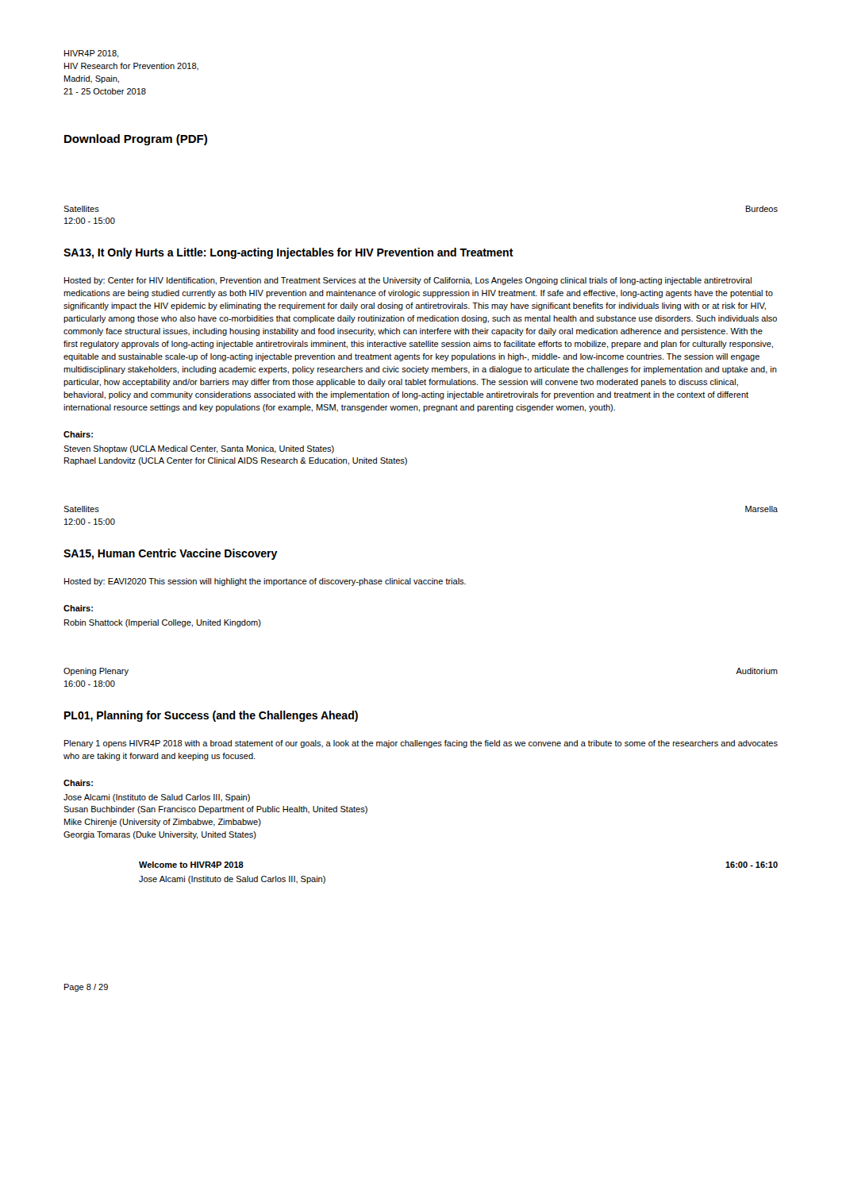HIVR4P 2018,
HIV Research for Prevention 2018,
Madrid, Spain,
21 - 25 October 2018
Download Program (PDF)
Satellites
Burdeos
12:00 - 15:00
SA13, It Only Hurts a Little: Long-acting Injectables for HIV Prevention and Treatment
Hosted by: Center for HIV Identification, Prevention and Treatment Services at the University of California, Los Angeles Ongoing clinical trials of long-acting injectable antiretroviral medications are being studied currently as both HIV prevention and maintenance of virologic suppression in HIV treatment. If safe and effective, long-acting agents have the potential to significantly impact the HIV epidemic by eliminating the requirement for daily oral dosing of antiretrovirals. This may have significant benefits for individuals living with or at risk for HIV, particularly among those who also have co-morbidities that complicate daily routinization of medication dosing, such as mental health and substance use disorders. Such individuals also commonly face structural issues, including housing instability and food insecurity, which can interfere with their capacity for daily oral medication adherence and persistence. With the first regulatory approvals of long-acting injectable antiretrovirals imminent, this interactive satellite session aims to facilitate efforts to mobilize, prepare and plan for culturally responsive, equitable and sustainable scale-up of long-acting injectable prevention and treatment agents for key populations in high-, middle- and low-income countries. The session will engage multidisciplinary stakeholders, including academic experts, policy researchers and civic society members, in a dialogue to articulate the challenges for implementation and uptake and, in particular, how acceptability and/or barriers may differ from those applicable to daily oral tablet formulations. The session will convene two moderated panels to discuss clinical, behavioral, policy and community considerations associated with the implementation of long-acting injectable antiretrovirals for prevention and treatment in the context of different international resource settings and key populations (for example, MSM, transgender women, pregnant and parenting cisgender women, youth).
Chairs:
Steven Shoptaw (UCLA Medical Center, Santa Monica, United States)
Raphael Landovitz (UCLA Center for Clinical AIDS Research & Education, United States)
Satellites
Marsella
12:00 - 15:00
SA15, Human Centric Vaccine Discovery
Hosted by: EAVI2020 This session will highlight the importance of discovery-phase clinical vaccine trials.
Chairs:
Robin Shattock (Imperial College, United Kingdom)
Opening Plenary
Auditorium
16:00 - 18:00
PL01, Planning for Success (and the Challenges Ahead)
Plenary 1 opens HIVR4P 2018 with a broad statement of our goals, a look at the major challenges facing the field as we convene and a tribute to some of the researchers and advocates who are taking it forward and keeping us focused.
Chairs:
Jose Alcami (Instituto de Salud Carlos III, Spain)
Susan Buchbinder (San Francisco Department of Public Health, United States)
Mike Chirenje (University of Zimbabwe, Zimbabwe)
Georgia Tomaras (Duke University, United States)
Welcome to HIVR4P 2018
16:00 - 16:10
Jose Alcami (Instituto de Salud Carlos III, Spain)
Page 8 / 29